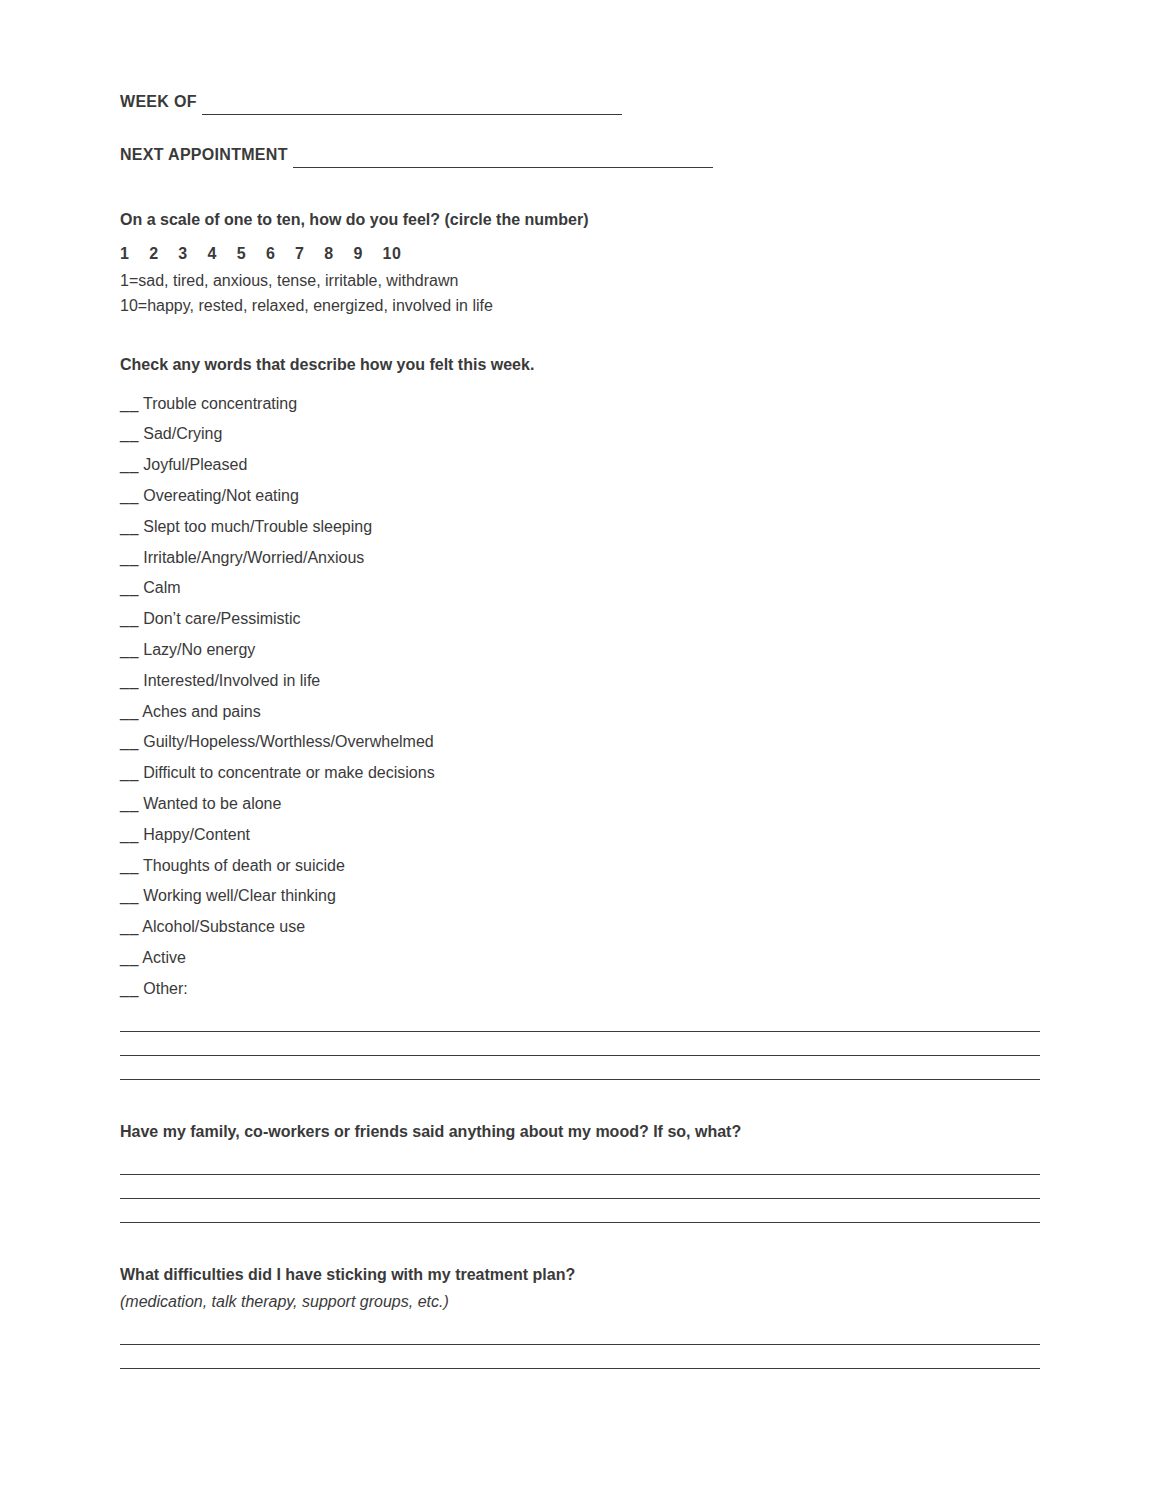WEEK OF
NEXT APPOINTMENT
On a scale of one to ten, how do you feel? (circle the number)
1 2 3 4 5 6 7 8 9 10
1=sad, tired, anxious, tense, irritable, withdrawn
10=happy, rested, relaxed, energized, involved in life
Check any words that describe how you felt this week.
__ Trouble concentrating
__ Sad/Crying
__ Joyful/Pleased
__ Overeating/Not eating
__ Slept too much/Trouble sleeping
__ Irritable/Angry/Worried/Anxious
__ Calm
__ Don’t care/Pessimistic
__ Lazy/No energy
__ Interested/Involved in life
__ Aches and pains
__ Guilty/Hopeless/Worthless/Overwhelmed
__ Difficult to concentrate or make decisions
__ Wanted to be alone
__ Happy/Content
__ Thoughts of death or suicide
__ Working well/Clear thinking
__ Alcohol/Substance use
__ Active
__ Other:
Have my family, co-workers or friends said anything about my mood? If so, what?
What difficulties did I have sticking with my treatment plan?
(medication, talk therapy, support groups, etc.)